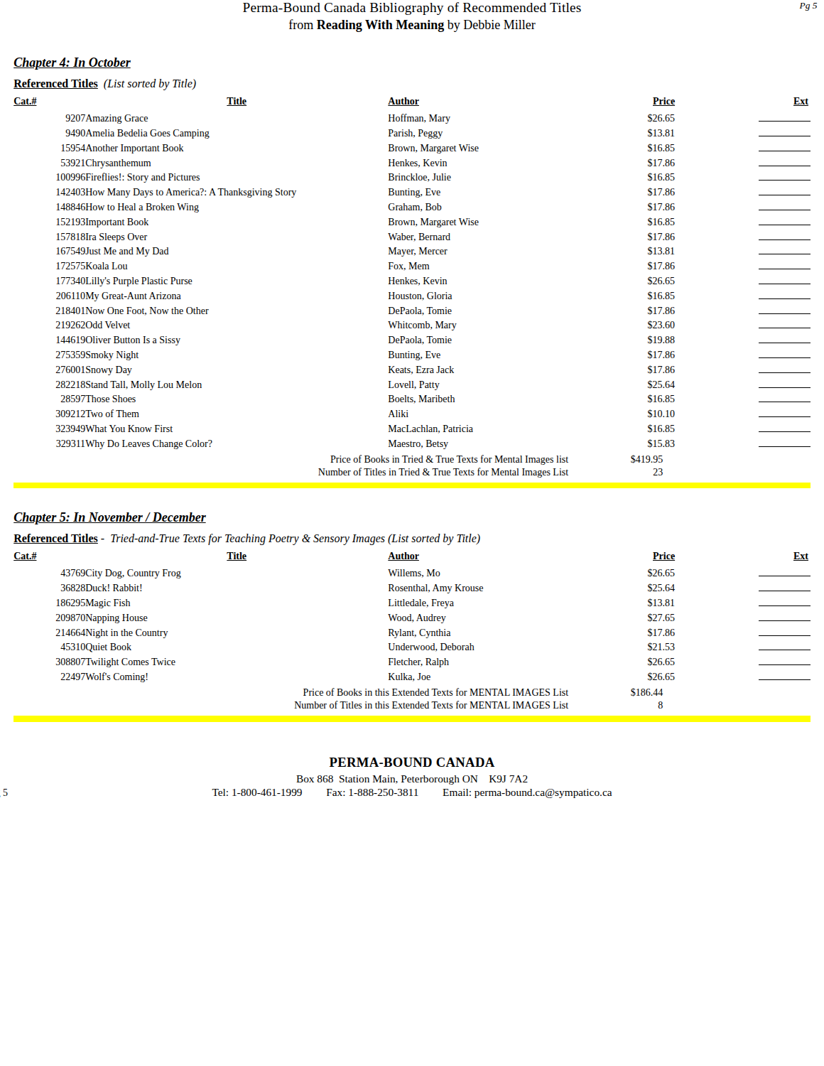Pg 5
Perma-Bound Canada Bibliography of Recommended Titles
from Reading With Meaning by Debbie Miller
Chapter 4: In October
Referenced Titles (List sorted by Title)
| Cat.# | Title | Author | Price | Ext |
| --- | --- | --- | --- | --- |
| 9207 | Amazing Grace | Hoffman, Mary | $26.65 | |
| 9490 | Amelia Bedelia Goes Camping | Parish, Peggy | $13.81 | |
| 15954 | Another Important Book | Brown, Margaret Wise | $16.85 | |
| 53921 | Chrysanthemum | Henkes, Kevin | $17.86 | |
| 100996 | Fireflies!: Story and Pictures | Brinckloe, Julie | $16.85 | |
| 142403 | How Many Days to America?: A Thanksgiving Story | Bunting, Eve | $17.86 | |
| 148846 | How to Heal a Broken Wing | Graham, Bob | $17.86 | |
| 152193 | Important Book | Brown, Margaret Wise | $16.85 | |
| 157818 | Ira Sleeps Over | Waber, Bernard | $17.86 | |
| 167549 | Just Me and My Dad | Mayer, Mercer | $13.81 | |
| 172575 | Koala Lou | Fox, Mem | $17.86 | |
| 177340 | Lilly's Purple Plastic Purse | Henkes, Kevin | $26.65 | |
| 206110 | My Great-Aunt Arizona | Houston, Gloria | $16.85 | |
| 218401 | Now One Foot, Now the Other | DePaola, Tomie | $17.86 | |
| 219262 | Odd Velvet | Whitcomb, Mary | $23.60 | |
| 144619 | Oliver Button Is a Sissy | DePaola, Tomie | $19.88 | |
| 275359 | Smoky Night | Bunting, Eve | $17.86 | |
| 276001 | Snowy Day | Keats, Ezra Jack | $17.86 | |
| 282218 | Stand Tall, Molly Lou Melon | Lovell, Patty | $25.64 | |
| 28597 | Those Shoes | Boelts, Maribeth | $16.85 | |
| 309212 | Two of Them | Aliki | $10.10 | |
| 323949 | What You Know First | MacLachlan, Patricia | $16.85 | |
| 329311 | Why Do Leaves Change Color? | Maestro, Betsy | $15.83 | |
| Price of Books in Tried & True Texts for Mental Images list | $419.95 | |
| Number of Titles in Tried & True Texts for Mental Images List | 23 | |
Chapter 5: In November / December
Referenced Titles - Tried-and-True Texts for Teaching Poetry & Sensory Images (List sorted by Title)
| Cat.# | Title | Author | Price | Ext |
| --- | --- | --- | --- | --- |
| 43769 | City Dog, Country Frog | Willems, Mo | $26.65 | |
| 36828 | Duck! Rabbit! | Rosenthal, Amy Krouse | $25.64 | |
| 186295 | Magic Fish | Littledale, Freya | $13.81 | |
| 209870 | Napping House | Wood, Audrey | $27.65 | |
| 214664 | Night in the Country | Rylant, Cynthia | $17.86 | |
| 45310 | Quiet Book | Underwood, Deborah | $21.53 | |
| 308807 | Twilight Comes Twice | Fletcher, Ralph | $26.65 | |
| 22497 | Wolf's Coming! | Kulka, Joe | $26.65 | |
| Price of Books in this Extended Texts for MENTAL IMAGES List | $186.44 | |
| Number of Titles in this Extended Texts for MENTAL IMAGES List | 8 | |
Pg 5
PERMA-BOUND CANADA
Box 868 Station Main, Peterborough ON K9J 7A2
Tel: 1-800-461-1999 Fax: 1-888-250-3811 Email: perma-bound.ca@sympatico.ca